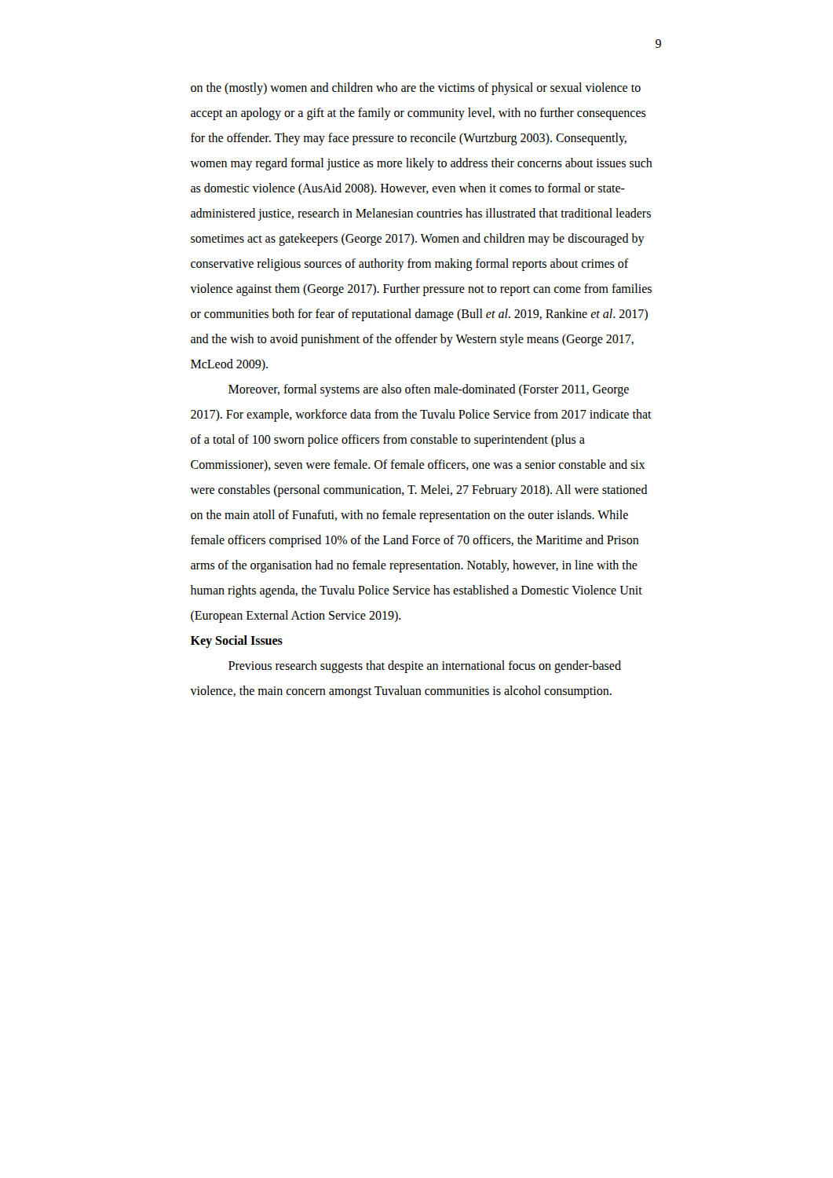9
on the (mostly) women and children who are the victims of physical or sexual violence to accept an apology or a gift at the family or community level, with no further consequences for the offender. They may face pressure to reconcile (Wurtzburg 2003). Consequently, women may regard formal justice as more likely to address their concerns about issues such as domestic violence (AusAid 2008). However, even when it comes to formal or state-administered justice, research in Melanesian countries has illustrated that traditional leaders sometimes act as gatekeepers (George 2017). Women and children may be discouraged by conservative religious sources of authority from making formal reports about crimes of violence against them (George 2017). Further pressure not to report can come from families or communities both for fear of reputational damage (Bull et al. 2019, Rankine et al. 2017) and the wish to avoid punishment of the offender by Western style means (George 2017, McLeod 2009).
Moreover, formal systems are also often male-dominated (Forster 2011, George 2017). For example, workforce data from the Tuvalu Police Service from 2017 indicate that of a total of 100 sworn police officers from constable to superintendent (plus a Commissioner), seven were female. Of female officers, one was a senior constable and six were constables (personal communication, T. Melei, 27 February 2018). All were stationed on the main atoll of Funafuti, with no female representation on the outer islands. While female officers comprised 10% of the Land Force of 70 officers, the Maritime and Prison arms of the organisation had no female representation. Notably, however, in line with the human rights agenda, the Tuvalu Police Service has established a Domestic Violence Unit (European External Action Service 2019).
Key Social Issues
Previous research suggests that despite an international focus on gender-based violence, the main concern amongst Tuvaluan communities is alcohol consumption.